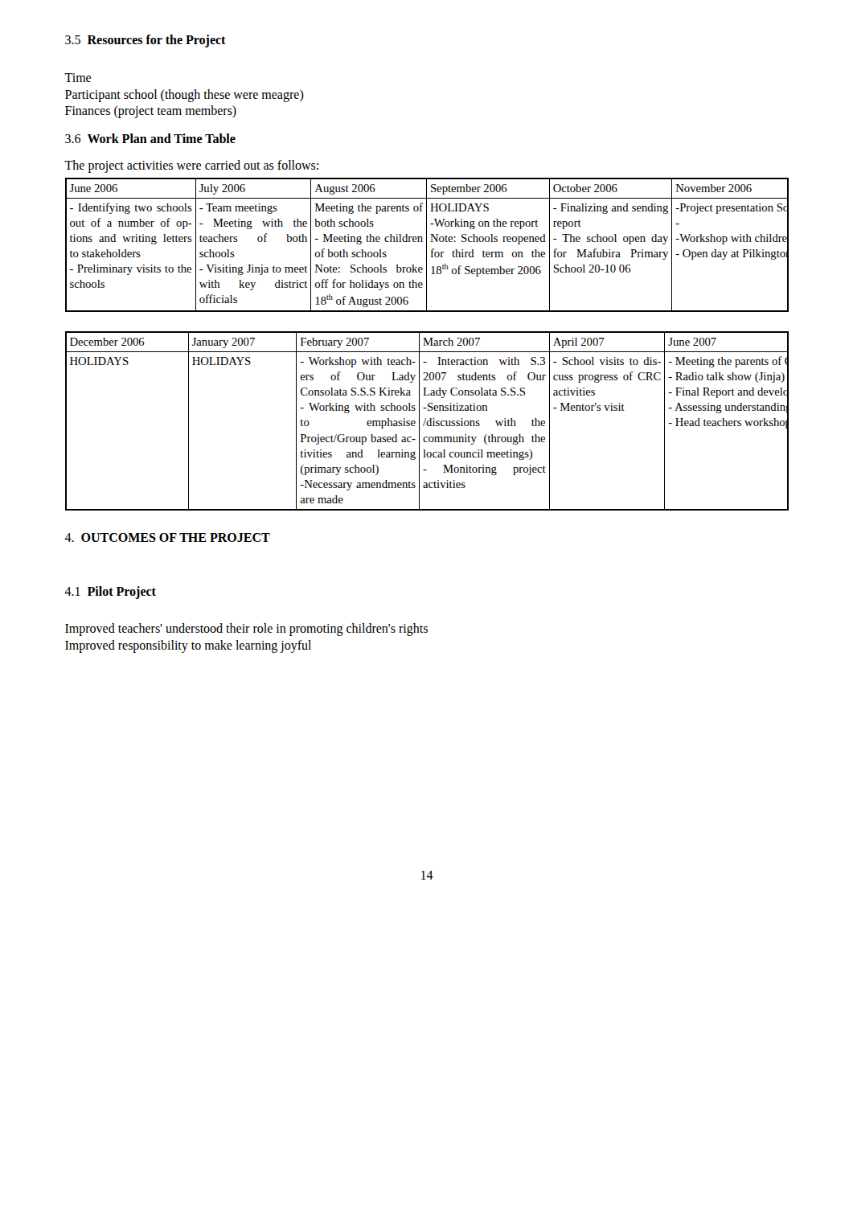3.5 Resources for the Project
Time
Participant school (though these were meagre)
Finances (project team members)
3.6 Work Plan and Time Table
The project activities were carried out as follows:
| June 2006 | July 2006 | August 2006 | September 2006 | October 2006 | November 2006 |
| --- | --- | --- | --- | --- | --- |
| - Identifying two schools out of a number of options and writing letters to stakeholders - Preliminary visits to the schools | - Team meetings - Meeting with the teachers of both schools - Visiting Jinja to meet with key district officials | Meeting the parents of both schools - Meeting the children of both schools Note: Schools broke off for holidays on the 18 th of August 2006 | HOLIDAYS -Working on the report Note: Schools reopened for third term on the 18 th of September 2006 | - Finalizing and sending report - The school open day for Mafubira Primary School 20-10 06 | -Project presentation South Africa - -Workshop with children of Pilkington College about their rights - Open day at Pilkington College |
| December 2006 | January 2007 | February 2007 | March 2007 | April 2007 | June 2007 |
| --- | --- | --- | --- | --- | --- |
| HOLIDAYS | HOLIDAYS | - Workshop with teachers of Our Lady Consolata S.S.S Kireka - Working with schools to emphasise Project/Group based activities and learning (primary school) -Necessary amendments are made | - Interaction with S.3 2007 students of Our Lady Consolata S.S.S -Sensitization /discussions with the community (through the local council meetings) - Monitoring project activities | - School visits to discuss progress of CRC activities - Mentor's visit | - Meeting the parents of Our Lady Consolata S.S.S - Radio talk show (Jinja) - Final Report and development of way forward - Assessing understanding and involvement of key stakeholders about CRC through use of questionnaires and observation - Head teachers workshop-Jinja |
4. OUTCOMES OF THE PROJECT
4.1 Pilot Project
Improved teachers' understood their role in promoting children's rights
Improved responsibility to make learning joyful
14